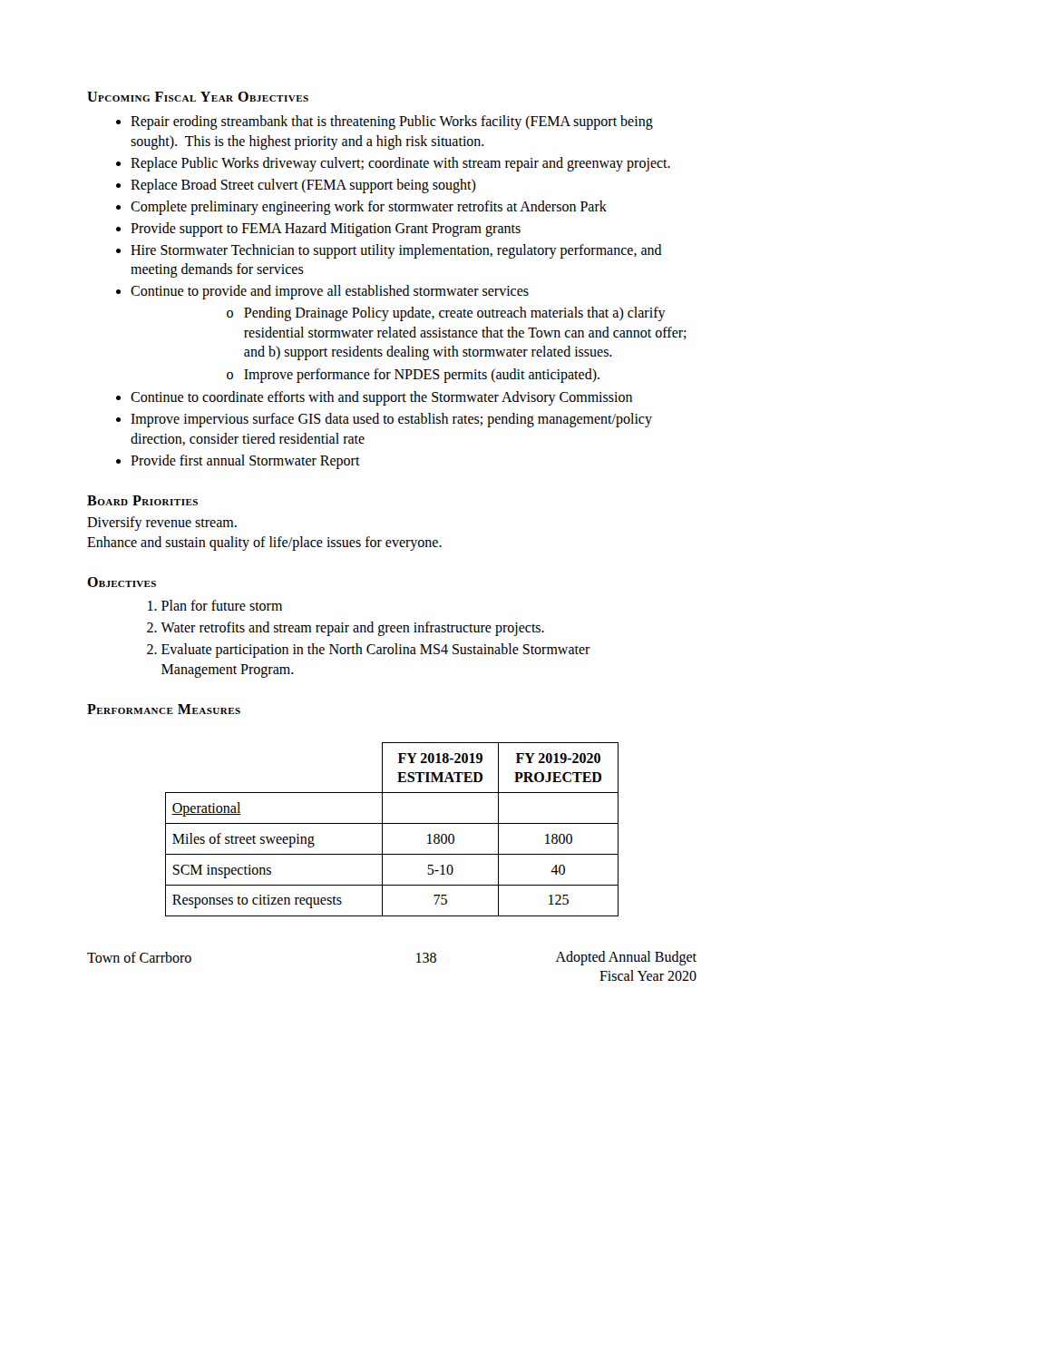Upcoming Fiscal Year Objectives
Repair eroding streambank that is threatening Public Works facility (FEMA support being sought). This is the highest priority and a high risk situation.
Replace Public Works driveway culvert; coordinate with stream repair and greenway project.
Replace Broad Street culvert (FEMA support being sought)
Complete preliminary engineering work for stormwater retrofits at Anderson Park
Provide support to FEMA Hazard Mitigation Grant Program grants
Hire Stormwater Technician to support utility implementation, regulatory performance, and meeting demands for services
Continue to provide and improve all established stormwater services
Pending Drainage Policy update, create outreach materials that a) clarify residential stormwater related assistance that the Town can and cannot offer; and b) support residents dealing with stormwater related issues.
Improve performance for NPDES permits (audit anticipated).
Continue to coordinate efforts with and support the Stormwater Advisory Commission
Improve impervious surface GIS data used to establish rates; pending management/policy direction, consider tiered residential rate
Provide first annual Stormwater Report
Board Priorities
Diversify revenue stream.
Enhance and sustain quality of life/place issues for everyone.
Objectives
Plan for future storm
Water retrofits and stream repair and green infrastructure projects.
Evaluate participation in the North Carolina MS4 Sustainable Stormwater
Management Program.
Performance Measures
| | FY 2018-2019 ESTIMATED | FY 2019-2020 PROJECTED |
| Operational | | |
| Miles of street sweeping | 1800 | 1800 |
| SCM inspections | 5-10 | 40 |
| Responses to citizen requests | 75 | 125 |
Town of Carrboro
138
Adopted Annual Budget
Fiscal Year 2020